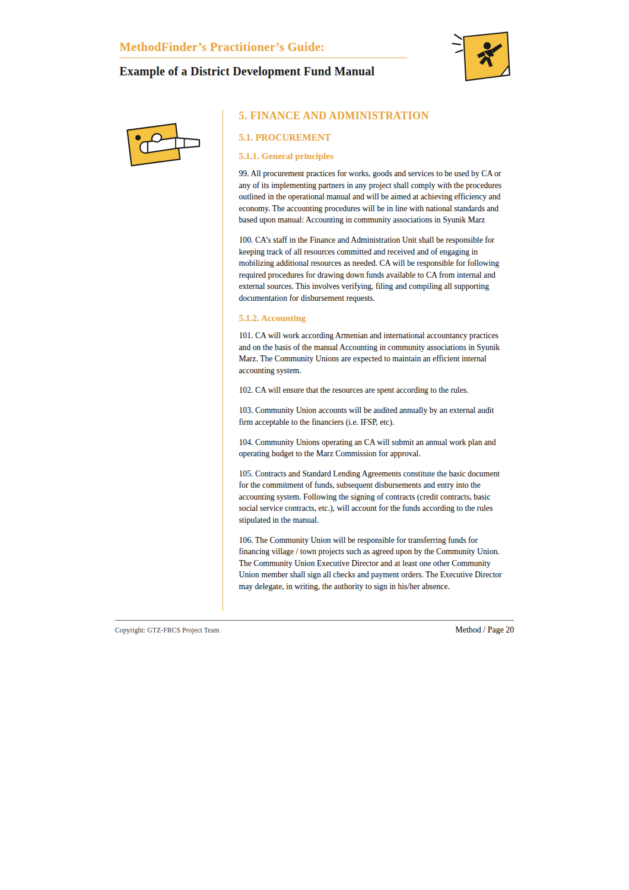MethodFinder’s Practitioner’s Guide:
Example of a District Development Fund Manual
5. FINANCE AND ADMINISTRATION
5.1. PROCUREMENT
5.1.1. General principles
99. All procurement practices for works, goods and services to be used by CA or any of its implementing partners in any project shall comply with the procedures outlined in the operational manual and will be aimed at achieving efficiency and economy. The accounting procedures will be in line with national standards and based upon manual: Accounting in community associations in Syunik Marz
100. CA’s staff in the Finance and Administration Unit shall be responsible for keeping track of all resources committed and received and of engaging in mobilizing additional resources as needed. CA will be responsible for following required procedures for drawing down funds available to CA from internal and external sources. This involves verifying, filing and compiling all supporting documentation for disbursement requests.
5.1.2. Accounting
101. CA will work according Armenian and international accountancy practices and on the basis of the manual Accounting in community associations in Syunik Marz. The Community Unions are expected to maintain an efficient internal accounting system.
102. CA will ensure that the resources are spent according to the rules.
103. Community Union accounts will be audited annually by an external audit firm acceptable to the financiers (i.e. IFSP, etc).
104. Community Unions operating an CA will submit an annual work plan and operating budget to the Marz Commission for approval.
105. Contracts and Standard Lending Agreements constitute the basic document for the commitment of funds, subsequent disbursements and entry into the accounting system. Following the signing of contracts (credit contracts, basic social service contracts, etc.), will account for the funds according to the rules stipulated in the manual.
106. The Community Union will be responsible for transferring funds for financing village / town projects such as agreed upon by the Community Union. The Community Union Executive Director and at least one other Community Union member shall sign all checks and payment orders. The Executive Director may delegate, in writing, the authority to sign in his/her absence.
Copyright: GTZ-FRCS Project Team Method / Page 20